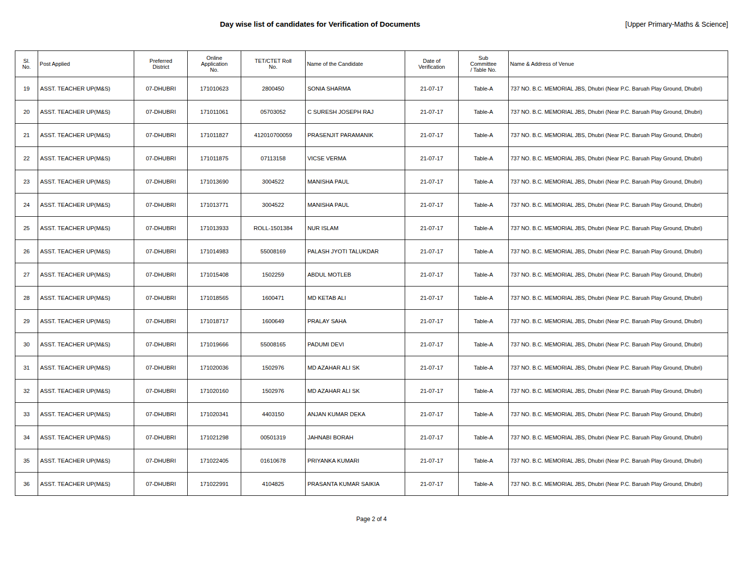Day wise list of candidates for Verification of Documents
[Upper Primary-Maths & Science]
| Sl. No. | Post Applied | Preferred District | Online Application No. | TET/CTET Roll No. | Name of the Candidate | Date of Verification | Sub Committee / Table No. | Name & Address of Venue |
| --- | --- | --- | --- | --- | --- | --- | --- | --- |
| 19 | ASST. TEACHER UP(M&S) | 07-DHUBRI | 171010623 | 2800450 | SONIA SHARMA | 21-07-17 | Table-A | 737 NO. B.C. MEMORIAL JBS, Dhubri (Near P.C. Baruah Play Ground, Dhubri) |
| 20 | ASST. TEACHER UP(M&S) | 07-DHUBRI | 171011061 | 05703052 | C SURESH JOSEPH RAJ | 21-07-17 | Table-A | 737 NO. B.C. MEMORIAL JBS, Dhubri (Near P.C. Baruah Play Ground, Dhubri) |
| 21 | ASST. TEACHER UP(M&S) | 07-DHUBRI | 171011827 | 412010700059 | PRASENJIT PARAMANIK | 21-07-17 | Table-A | 737 NO. B.C. MEMORIAL JBS, Dhubri (Near P.C. Baruah Play Ground, Dhubri) |
| 22 | ASST. TEACHER UP(M&S) | 07-DHUBRI | 171011875 | 07113158 | VICSE VERMA | 21-07-17 | Table-A | 737 NO. B.C. MEMORIAL JBS, Dhubri (Near P.C. Baruah Play Ground, Dhubri) |
| 23 | ASST. TEACHER UP(M&S) | 07-DHUBRI | 171013690 | 3004522 | MANISHA PAUL | 21-07-17 | Table-A | 737 NO. B.C. MEMORIAL JBS, Dhubri (Near P.C. Baruah Play Ground, Dhubri) |
| 24 | ASST. TEACHER UP(M&S) | 07-DHUBRI | 171013771 | 3004522 | MANISHA PAUL | 21-07-17 | Table-A | 737 NO. B.C. MEMORIAL JBS, Dhubri (Near P.C. Baruah Play Ground, Dhubri) |
| 25 | ASST. TEACHER UP(M&S) | 07-DHUBRI | 171013933 | ROLL-1501384 | NUR ISLAM | 21-07-17 | Table-A | 737 NO. B.C. MEMORIAL JBS, Dhubri (Near P.C. Baruah Play Ground, Dhubri) |
| 26 | ASST. TEACHER UP(M&S) | 07-DHUBRI | 171014983 | 55008169 | PALASH JYOTI TALUKDAR | 21-07-17 | Table-A | 737 NO. B.C. MEMORIAL JBS, Dhubri (Near P.C. Baruah Play Ground, Dhubri) |
| 27 | ASST. TEACHER UP(M&S) | 07-DHUBRI | 171015408 | 1502259 | ABDUL MOTLEB | 21-07-17 | Table-A | 737 NO. B.C. MEMORIAL JBS, Dhubri (Near P.C. Baruah Play Ground, Dhubri) |
| 28 | ASST. TEACHER UP(M&S) | 07-DHUBRI | 171018565 | 1600471 | MD KETAB ALI | 21-07-17 | Table-A | 737 NO. B.C. MEMORIAL JBS, Dhubri (Near P.C. Baruah Play Ground, Dhubri) |
| 29 | ASST. TEACHER UP(M&S) | 07-DHUBRI | 171018717 | 1600649 | PRALAY SAHA | 21-07-17 | Table-A | 737 NO. B.C. MEMORIAL JBS, Dhubri (Near P.C. Baruah Play Ground, Dhubri) |
| 30 | ASST. TEACHER UP(M&S) | 07-DHUBRI | 171019666 | 55008165 | PADUMI DEVI | 21-07-17 | Table-A | 737 NO. B.C. MEMORIAL JBS, Dhubri (Near P.C. Baruah Play Ground, Dhubri) |
| 31 | ASST. TEACHER UP(M&S) | 07-DHUBRI | 171020036 | 1502976 | MD AZAHAR ALI SK | 21-07-17 | Table-A | 737 NO. B.C. MEMORIAL JBS, Dhubri (Near P.C. Baruah Play Ground, Dhubri) |
| 32 | ASST. TEACHER UP(M&S) | 07-DHUBRI | 171020160 | 1502976 | MD AZAHAR ALI SK | 21-07-17 | Table-A | 737 NO. B.C. MEMORIAL JBS, Dhubri (Near P.C. Baruah Play Ground, Dhubri) |
| 33 | ASST. TEACHER UP(M&S) | 07-DHUBRI | 171020341 | 4403150 | ANJAN KUMAR DEKA | 21-07-17 | Table-A | 737 NO. B.C. MEMORIAL JBS, Dhubri (Near P.C. Baruah Play Ground, Dhubri) |
| 34 | ASST. TEACHER UP(M&S) | 07-DHUBRI | 171021298 | 00501319 | JAHNABI BORAH | 21-07-17 | Table-A | 737 NO. B.C. MEMORIAL JBS, Dhubri (Near P.C. Baruah Play Ground, Dhubri) |
| 35 | ASST. TEACHER UP(M&S) | 07-DHUBRI | 171022405 | 01610678 | PRIYANKA KUMARI | 21-07-17 | Table-A | 737 NO. B.C. MEMORIAL JBS, Dhubri (Near P.C. Baruah Play Ground, Dhubri) |
| 36 | ASST. TEACHER UP(M&S) | 07-DHUBRI | 171022991 | 4104825 | PRASANTA KUMAR SAIKIA | 21-07-17 | Table-A | 737 NO. B.C. MEMORIAL JBS, Dhubri (Near P.C. Baruah Play Ground, Dhubri) |
Page 2 of 4